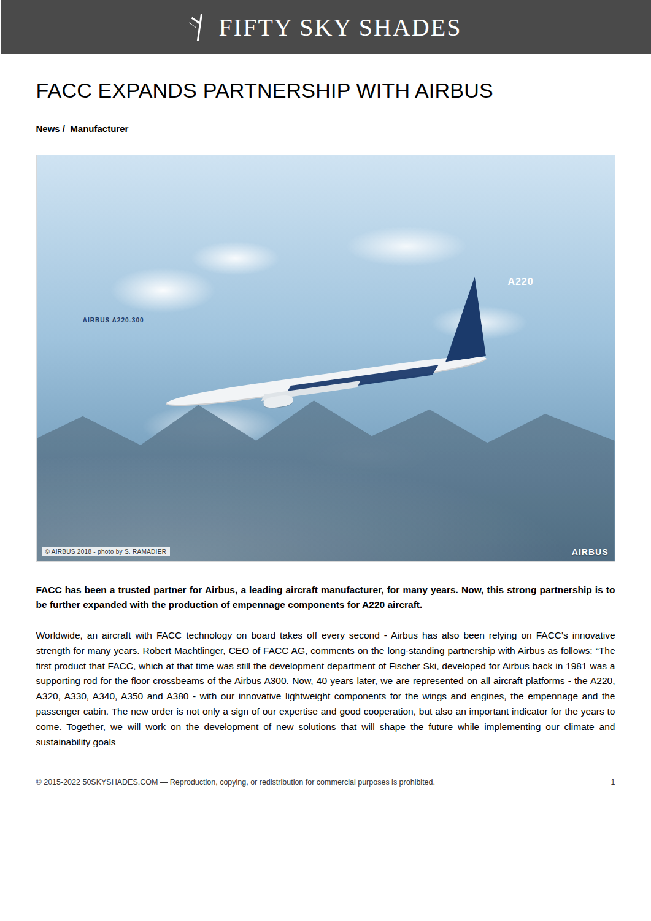FIFTY SKY SHADES
FACC EXPANDS PARTNERSHIP WITH AIRBUS
News / Manufacturer
AIRBUS A220-300
A220
© AIRBUS 2018 - photo by S. RAMADIER
AIRBUS
FACC has been a trusted partner for Airbus, a leading aircraft manufacturer, for many years. Now, this strong partnership is to be further expanded with the production of empennage components for A220 aircraft.
Worldwide, an aircraft with FACC technology on board takes off every second - Airbus has also been relying on FACC's innovative strength for many years. Robert Machtlinger, CEO of FACC AG, comments on the long-standing partnership with Airbus as follows: “The first product that FACC, which at that time was still the development department of Fischer Ski, developed for Airbus back in 1981 was a supporting rod for the floor crossbeams of the Airbus A300. Now, 40 years later, we are represented on all aircraft platforms - the A220, A320, A330, A340, A350 and A380 - with our innovative lightweight components for the wings and engines, the empennage and the passenger cabin. The new order is not only a sign of our expertise and good cooperation, but also an important indicator for the years to come. Together, we will work on the development of new solutions that will shape the future while implementing our climate and sustainability goals
© 2015-2022 50SKYSHADES.COM — Reproduction, copying, or redistribution for commercial purposes is prohibited.
1